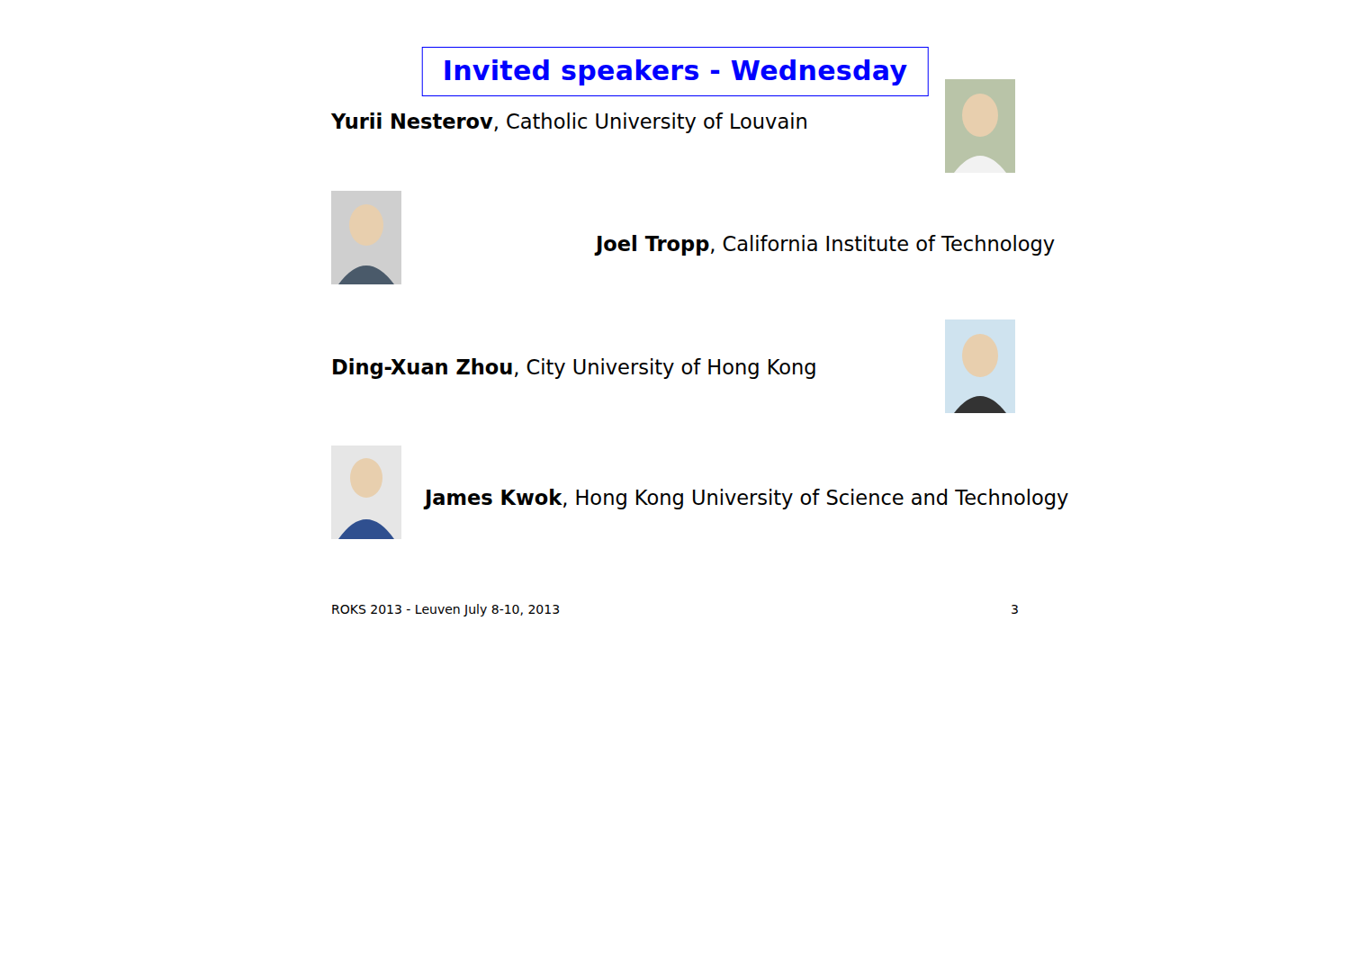Invited speakers - Wednesday
Yurii Nesterov, Catholic University of Louvain
Joel Tropp, California Institute of Technology
Ding-Xuan Zhou, City University of Hong Kong
James Kwok, Hong Kong University of Science and Technology
ROKS 2013 - Leuven July 8-10, 2013 3